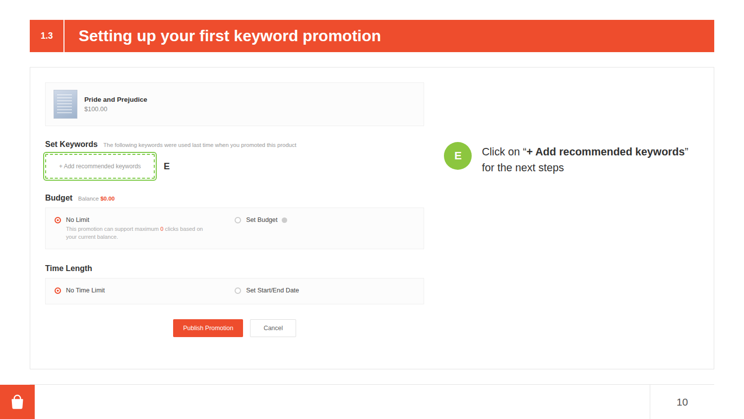1.3
Setting up your first keyword promotion
Pride and Prejudice
$100.00
Set Keywords The following keywords were used last time when you promoted this product
+ Add recommended keywords E
Budget Balance $0.00
No Limit
This promotion can support maximum 0 clicks based on your current balance.
Set Budget
Time Length
No Time Limit
Set Start/End Date
Publish Promotion Cancel
E
Click on “+ Add recommended keywords” for the next steps
10